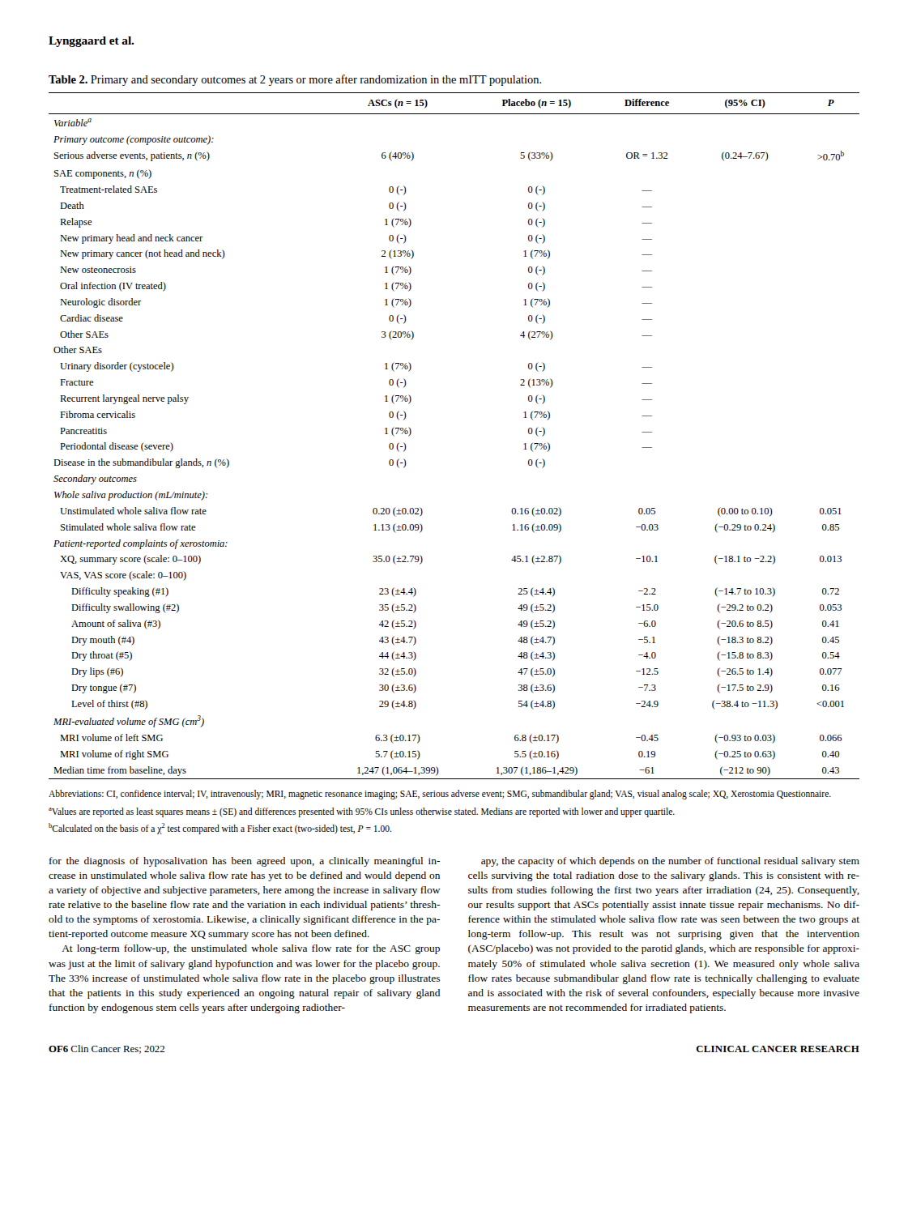Lynggaard et al.
Table 2. Primary and secondary outcomes at 2 years or more after randomization in the mITT population.
| | ASCs ( n = 15) | Placebo ( n = 15) | Difference | (95% CI) | P |
| --- | --- | --- | --- | --- | --- |
| Variable a | | | | | |
| Primary outcome (composite outcome): | | | | | |
| Serious adverse events, patients, n (%) | 6 (40%) | 5 (33%) | OR = 1.32 | (0.24–7.67) | >0.70 b |
| SAE components, n (%) | | | | | |
| Treatment-related SAEs | 0 (-) | 0 (-) | — | | |
| Death | 0 (-) | 0 (-) | — | | |
| Relapse | 1 (7%) | 0 (-) | — | | |
| New primary head and neck cancer | 0 (-) | 0 (-) | — | | |
| New primary cancer (not head and neck) | 2 (13%) | 1 (7%) | — | | |
| New osteonecrosis | 1 (7%) | 0 (-) | — | | |
| Oral infection (IV treated) | 1 (7%) | 0 (-) | — | | |
| Neurologic disorder | 1 (7%) | 1 (7%) | — | | |
| Cardiac disease | 0 (-) | 0 (-) | — | | |
| Other SAEs | 3 (20%) | 4 (27%) | — | | |
| Other SAEs | | | | | |
| Urinary disorder (cystocele) | 1 (7%) | 0 (-) | — | | |
| Fracture | 0 (-) | 2 (13%) | — | | |
| Recurrent laryngeal nerve palsy | 1 (7%) | 0 (-) | — | | |
| Fibroma cervicalis | 0 (-) | 1 (7%) | — | | |
| Pancreatitis | 1 (7%) | 0 (-) | — | | |
| Periodontal disease (severe) | 0 (-) | 1 (7%) | — | | |
| Disease in the submandibular glands, n (%) | 0 (-) | 0 (-) | | | |
| Secondary outcomes | | | | | |
| Whole saliva production (mL/minute): | | | | | |
| Unstimulated whole saliva flow rate | 0.20 (±0.02) | 0.16 (±0.02) | 0.05 | (0.00 to 0.10) | 0.051 |
| Stimulated whole saliva flow rate | 1.13 (±0.09) | 1.16 (±0.09) | −0.03 | (−0.29 to 0.24) | 0.85 |
| Patient-reported complaints of xerostomia: | | | | | |
| XQ, summary score (scale: 0–100) | 35.0 (±2.79) | 45.1 (±2.87) | −10.1 | (−18.1 to −2.2) | 0.013 |
| VAS, VAS score (scale: 0–100) | | | | | |
| Difficulty speaking (#1) | 23 (±4.4) | 25 (±4.4) | −2.2 | (−14.7 to 10.3) | 0.72 |
| Difficulty swallowing (#2) | 35 (±5.2) | 49 (±5.2) | −15.0 | (−29.2 to 0.2) | 0.053 |
| Amount of saliva (#3) | 42 (±5.2) | 49 (±5.2) | −6.0 | (−20.6 to 8.5) | 0.41 |
| Dry mouth (#4) | 43 (±4.7) | 48 (±4.7) | −5.1 | (−18.3 to 8.2) | 0.45 |
| Dry throat (#5) | 44 (±4.3) | 48 (±4.3) | −4.0 | (−15.8 to 8.3) | 0.54 |
| Dry lips (#6) | 32 (±5.0) | 47 (±5.0) | −12.5 | (−26.5 to 1.4) | 0.077 |
| Dry tongue (#7) | 30 (±3.6) | 38 (±3.6) | −7.3 | (−17.5 to 2.9) | 0.16 |
| Level of thirst (#8) | 29 (±4.8) | 54 (±4.8) | −24.9 | (−38.4 to −11.3) | <0.001 |
| MRI-evaluated volume of SMG (cm 3 ) | | | | | |
| MRI volume of left SMG | 6.3 (±0.17) | 6.8 (±0.17) | −0.45 | (−0.93 to 0.03) | 0.066 |
| MRI volume of right SMG | 5.7 (±0.15) | 5.5 (±0.16) | 0.19 | (−0.25 to 0.63) | 0.40 |
| Median time from baseline, days | 1,247 (1,064–1,399) | 1,307 (1,186–1,429) | −61 | (−212 to 90) | 0.43 |
Abbreviations: CI, confidence interval; IV, intravenously; MRI, magnetic resonance imaging; SAE, serious adverse event; SMG, submandibular gland; VAS, visual analog scale; XQ, Xerostomia Questionnaire.
aValues are reported as least squares means ± (SE) and differences presented with 95% CIs unless otherwise stated. Medians are reported with lower and upper quartile.
bCalculated on the basis of a χ2 test compared with a Fisher exact (two-sided) test, P = 1.00.
for the diagnosis of hyposalivation has been agreed upon, a clinically meaningful increase in unstimulated whole saliva flow rate has yet to be defined and would depend on a variety of objective and subjective parameters, here among the increase in salivary flow rate relative to the baseline flow rate and the variation in each individual patients’ threshold to the symptoms of xerostomia. Likewise, a clinically significant difference in the patient-reported outcome measure XQ summary score has not been defined.
At long-term follow-up, the unstimulated whole saliva flow rate for the ASC group was just at the limit of salivary gland hypofunction and was lower for the placebo group. The 33% increase of unstimulated whole saliva flow rate in the placebo group illustrates that the patients in this study experienced an ongoing natural repair of salivary gland function by endogenous stem cells years after undergoing radiother-
apy, the capacity of which depends on the number of functional residual salivary stem cells surviving the total radiation dose to the salivary glands. This is consistent with results from studies following the first two years after irradiation (24, 25). Consequently, our results support that ASCs potentially assist innate tissue repair mechanisms. No difference within the stimulated whole saliva flow rate was seen between the two groups at long-term follow-up. This result was not surprising given that the intervention (ASC/placebo) was not provided to the parotid glands, which are responsible for approximately 50% of stimulated whole saliva secretion (1). We measured only whole saliva flow rates because submandibular gland flow rate is technically challenging to evaluate and is associated with the risk of several confounders, especially because more invasive measurements are not recommended for irradiated patients.
OF6 Clin Cancer Res; 2022
CLINICAL CANCER RESEARCH